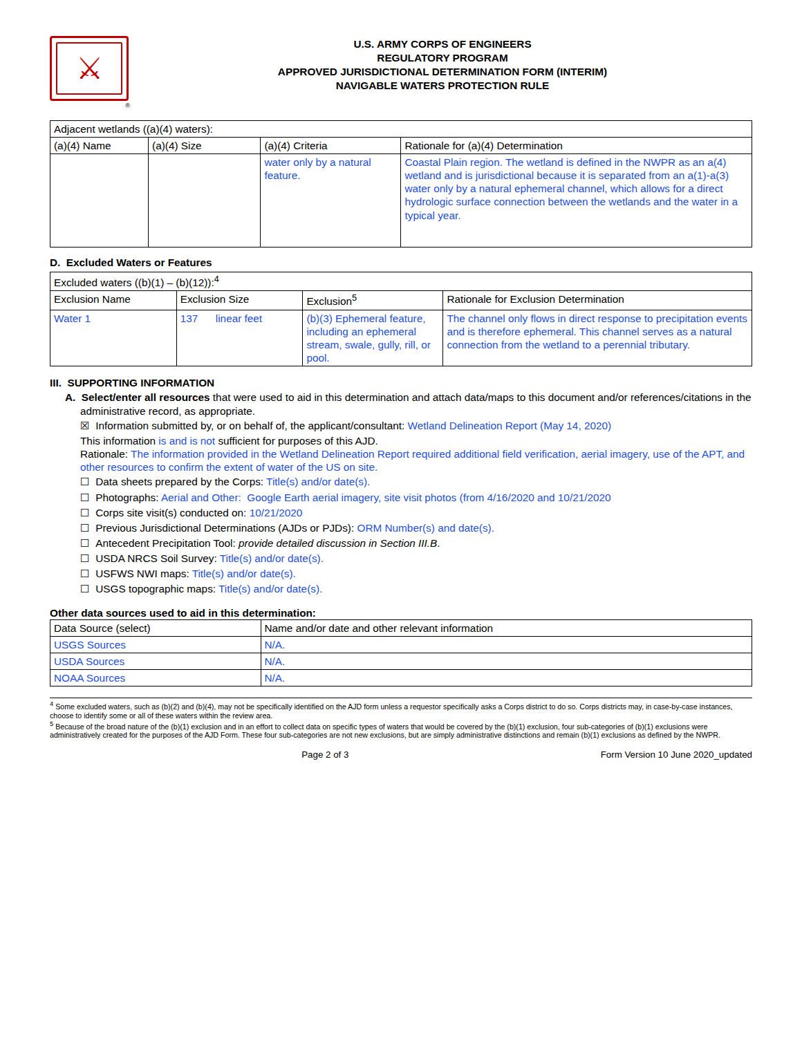⚔
®
U.S. ARMY CORPS OF ENGINEERS
REGULATORY PROGRAM
APPROVED JURISDICTIONAL DETERMINATION FORM (INTERIM)
NAVIGABLE WATERS PROTECTION RULE
| Adjacent wetlands ((a)(4) waters): |
| (a)(4) Name | (a)(4) Size | (a)(4) Criteria | Rationale for (a)(4) Determination |
| | | water only by a natural feature. | Coastal Plain region. The wetland is defined in the NWPR as an a(4) wetland and is jurisdictional because it is separated from an a(1)-a(3) water only by a natural ephemeral channel, which allows for a direct hydrologic surface connection between the wetlands and the water in a typical year. |
D. Excluded Waters or Features
| Excluded waters ((b)(1) – (b)(12)): 4 |
| Exclusion Name | Exclusion Size | Exclusion 5 | Rationale for Exclusion Determination |
| Water 1 | 137 linear feet | (b)(3) Ephemeral feature, including an ephemeral stream, swale, gully, rill, or pool. | The channel only flows in direct response to precipitation events and is therefore ephemeral. This channel serves as a natural connection from the wetland to a perennial tributary. |
III. SUPPORTING INFORMATION
A. Select/enter all resources that were used to aid in this determination and attach data/maps to this document and/or references/citations in the administrative record, as appropriate.
☒ Information submitted by, or on behalf of, the applicant/consultant: Wetland Delineation Report (May 14, 2020)
This information is and is not sufficient for purposes of this AJD.
Rationale: The information provided in the Wetland Delineation Report required additional field verification, aerial imagery, use of the APT, and other resources to confirm the extent of water of the US on site.
☐ Data sheets prepared by the Corps: Title(s) and/or date(s).
☐ Photographs: Aerial and Other: Google Earth aerial imagery, site visit photos (from 4/16/2020 and 10/21/2020
☐ Corps site visit(s) conducted on: 10/21/2020
☐ Previous Jurisdictional Determinations (AJDs or PJDs): ORM Number(s) and date(s).
☐ Antecedent Precipitation Tool: provide detailed discussion in Section III.B.
☐ USDA NRCS Soil Survey: Title(s) and/or date(s).
☐ USFWS NWI maps: Title(s) and/or date(s).
☐ USGS topographic maps: Title(s) and/or date(s).
Other data sources used to aid in this determination:
| Data Source (select) | Name and/or date and other relevant information |
| USGS Sources | N/A. |
| USDA Sources | N/A. |
| NOAA Sources | N/A. |
4 Some excluded waters, such as (b)(2) and (b)(4), may not be specifically identified on the AJD form unless a requestor specifically asks a Corps district to do so. Corps districts may, in case-by-case instances, choose to identify some or all of these waters within the review area.
5 Because of the broad nature of the (b)(1) exclusion and in an effort to collect data on specific types of waters that would be covered by the (b)(1) exclusion, four sub-categories of (b)(1) exclusions were administratively created for the purposes of the AJD Form. These four sub-categories are not new exclusions, but are simply administrative distinctions and remain (b)(1) exclusions as defined by the NWPR.
Page 2 of 3
Form Version 10 June 2020_updated